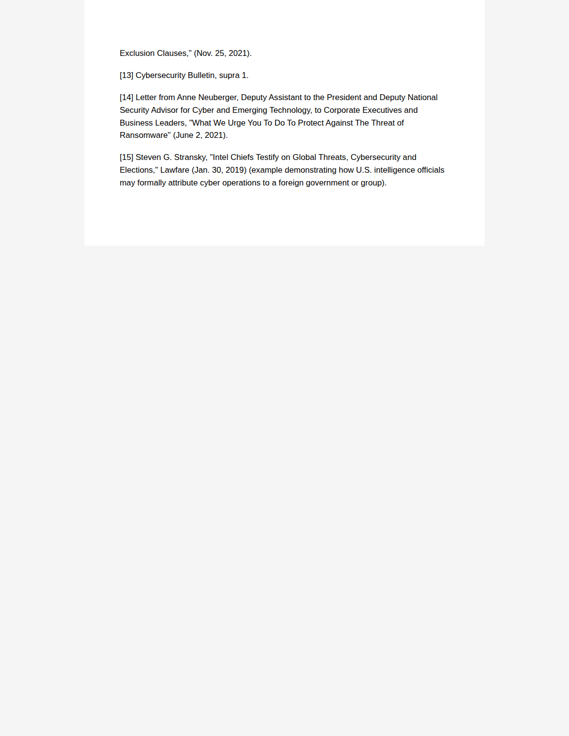Exclusion Clauses," (Nov. 25, 2021).
[13] Cybersecurity Bulletin, supra 1.
[14] Letter from Anne Neuberger, Deputy Assistant to the President and Deputy National Security Advisor for Cyber and Emerging Technology, to Corporate Executives and Business Leaders, "What We Urge You To Do To Protect Against The Threat of Ransomware" (June 2, 2021).
[15] Steven G. Stransky, "Intel Chiefs Testify on Global Threats, Cybersecurity and Elections," Lawfare (Jan. 30, 2019) (example demonstrating how U.S. intelligence officials may formally attribute cyber operations to a foreign government or group).